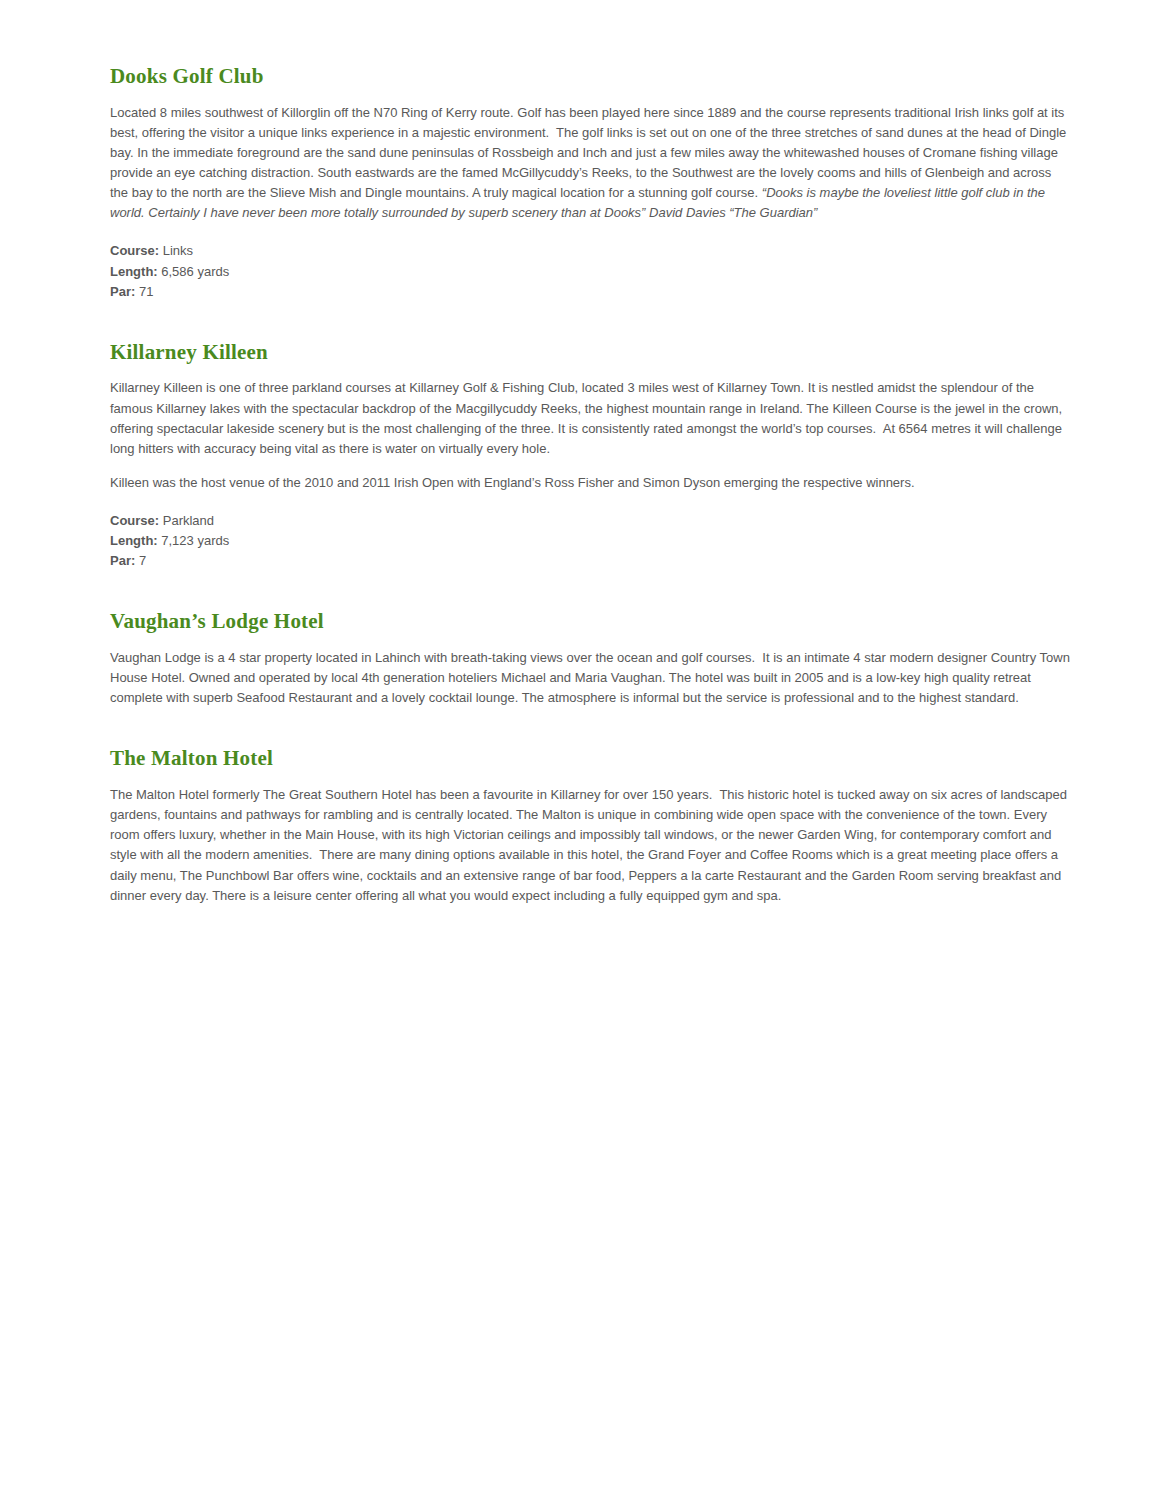Dooks Golf Club
Located 8 miles southwest of Killorglin off the N70 Ring of Kerry route. Golf has been played here since 1889 and the course represents traditional Irish links golf at its best, offering the visitor a unique links experience in a majestic environment. The golf links is set out on one of the three stretches of sand dunes at the head of Dingle bay. In the immediate foreground are the sand dune peninsulas of Rossbeigh and Inch and just a few miles away the whitewashed houses of Cromane fishing village provide an eye catching distraction. South eastwards are the famed McGillycuddy’s Reeks, to the Southwest are the lovely cooms and hills of Glenbeigh and across the bay to the north are the Slieve Mish and Dingle mountains. A truly magical location for a stunning golf course. “Dooks is maybe the loveliest little golf club in the world. Certainly I have never been more totally surrounded by superb scenery than at Dooks” David Davies “The Guardian”
Course: Links
Length: 6,586 yards
Par: 71
Killarney Killeen
Killarney Killeen is one of three parkland courses at Killarney Golf & Fishing Club, located 3 miles west of Killarney Town. It is nestled amidst the splendour of the famous Killarney lakes with the spectacular backdrop of the Macgillycuddy Reeks, the highest mountain range in Ireland. The Killeen Course is the jewel in the crown, offering spectacular lakeside scenery but is the most challenging of the three. It is consistently rated amongst the world’s top courses. At 6564 metres it will challenge long hitters with accuracy being vital as there is water on virtually every hole.
Killeen was the host venue of the 2010 and 2011 Irish Open with England’s Ross Fisher and Simon Dyson emerging the respective winners.
Course: Parkland
Length: 7,123 yards
Par: 7
Vaughan’s Lodge Hotel
Vaughan Lodge is a 4 star property located in Lahinch with breath-taking views over the ocean and golf courses. It is an intimate 4 star modern designer Country Town House Hotel. Owned and operated by local 4th generation hoteliers Michael and Maria Vaughan. The hotel was built in 2005 and is a low-key high quality retreat complete with superb Seafood Restaurant and a lovely cocktail lounge. The atmosphere is informal but the service is professional and to the highest standard.
The Malton Hotel
The Malton Hotel formerly The Great Southern Hotel has been a favourite in Killarney for over 150 years. This historic hotel is tucked away on six acres of landscaped gardens, fountains and pathways for rambling and is centrally located. The Malton is unique in combining wide open space with the convenience of the town. Every room offers luxury, whether in the Main House, with its high Victorian ceilings and impossibly tall windows, or the newer Garden Wing, for contemporary comfort and style with all the modern amenities. There are many dining options available in this hotel, the Grand Foyer and Coffee Rooms which is a great meeting place offers a daily menu, The Punchbowl Bar offers wine, cocktails and an extensive range of bar food, Peppers a la carte Restaurant and the Garden Room serving breakfast and dinner every day. There is a leisure center offering all what you would expect including a fully equipped gym and spa.